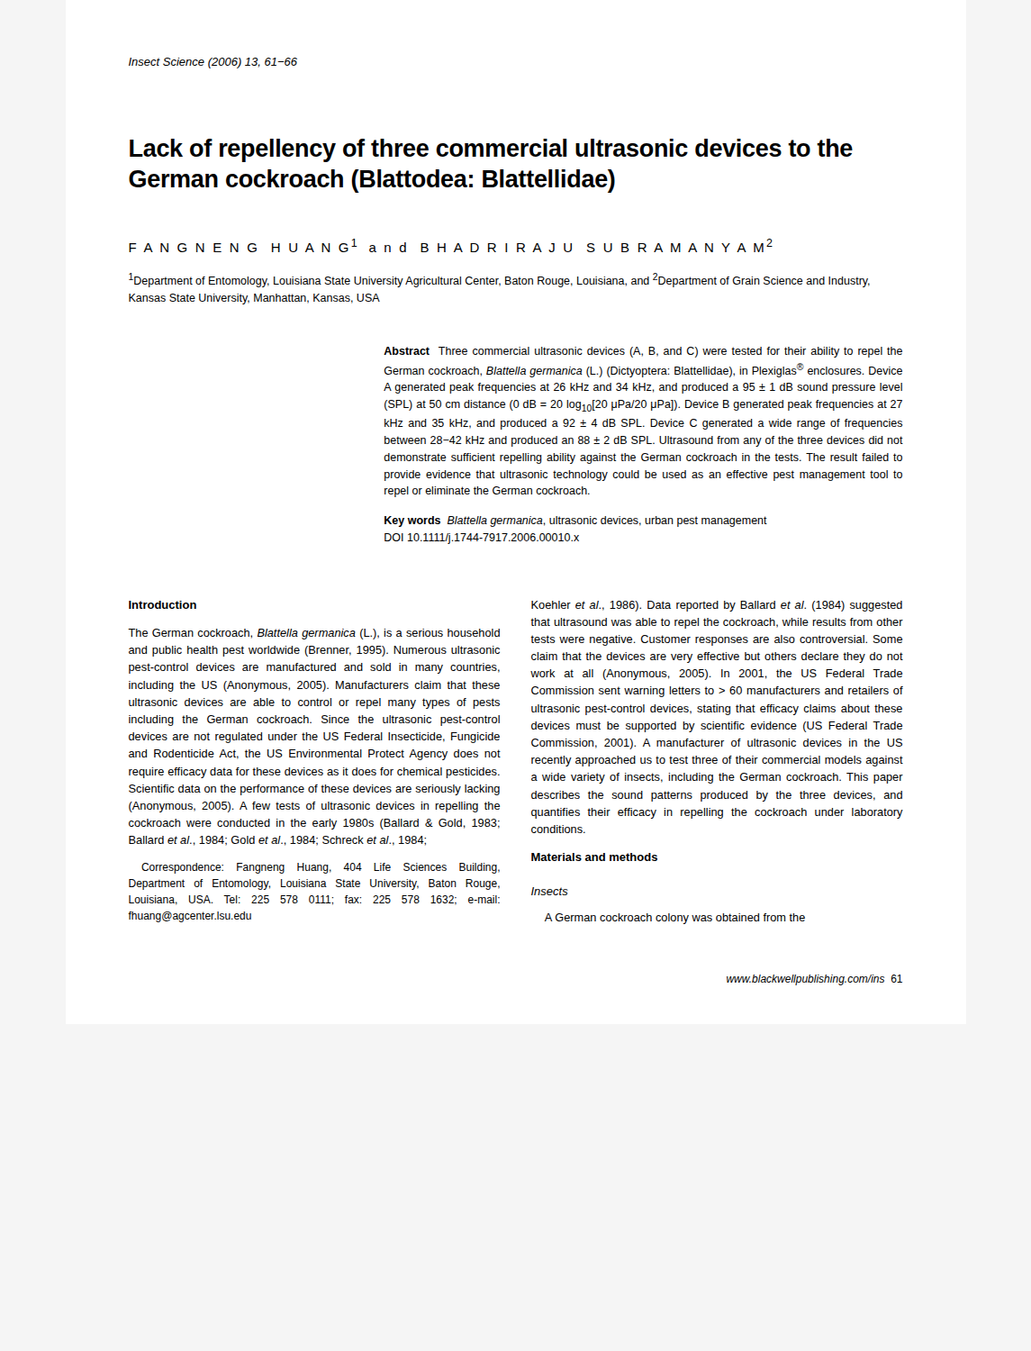Insect Science (2006) 13, 61−66
Lack of repellency of three commercial ultrasonic devices to the German cockroach (Blattodea: Blattellidae)
F A N G N E N G H U A N G1 a n d B H A D R I R A J U S U B R A M A N Y A M2
1Department of Entomology, Louisiana State University Agricultural Center, Baton Rouge, Louisiana, and 2Department of Grain Science and Industry, Kansas State University, Manhattan, Kansas, USA
Abstract Three commercial ultrasonic devices (A, B, and C) were tested for their ability to repel the German cockroach, Blattella germanica (L.) (Dictyoptera: Blattellidae), in Plexiglas® enclosures. Device A generated peak frequencies at 26 kHz and 34 kHz, and produced a 95 ± 1 dB sound pressure level (SPL) at 50 cm distance (0 dB = 20 log10[20 μPa/20 μPa]). Device B generated peak frequencies at 27 kHz and 35 kHz, and produced a 92 ± 4 dB SPL. Device C generated a wide range of frequencies between 28−42 kHz and produced an 88 ± 2 dB SPL. Ultrasound from any of the three devices did not demonstrate sufficient repelling ability against the German cockroach in the tests. The result failed to provide evidence that ultrasonic technology could be used as an effective pest management tool to repel or eliminate the German cockroach.
Key words Blattella germanica, ultrasonic devices, urban pest management
DOI 10.1111/j.1744-7917.2006.00010.x
Introduction
The German cockroach, Blattella germanica (L.), is a serious household and public health pest worldwide (Brenner, 1995). Numerous ultrasonic pest-control devices are manufactured and sold in many countries, including the US (Anonymous, 2005). Manufacturers claim that these ultrasonic devices are able to control or repel many types of pests including the German cockroach. Since the ultrasonic pest-control devices are not regulated under the US Federal Insecticide, Fungicide and Rodenticide Act, the US Environmental Protect Agency does not require efficacy data for these devices as it does for chemical pesticides. Scientific data on the performance of these devices are seriously lacking (Anonymous, 2005). A few tests of ultrasonic devices in repelling the cockroach were conducted in the early 1980s (Ballard & Gold, 1983; Ballard et al., 1984; Gold et al., 1984; Schreck et al., 1984;
Correspondence: Fangneng Huang, 404 Life Sciences Building, Department of Entomology, Louisiana State University, Baton Rouge, Louisiana, USA. Tel: 225 578 0111; fax: 225 578 1632; e-mail: fhuang@agcenter.lsu.edu
Koehler et al., 1986). Data reported by Ballard et al. (1984) suggested that ultrasound was able to repel the cockroach, while results from other tests were negative. Customer responses are also controversial. Some claim that the devices are very effective but others declare they do not work at all (Anonymous, 2005). In 2001, the US Federal Trade Commission sent warning letters to > 60 manufacturers and retailers of ultrasonic pest-control devices, stating that efficacy claims about these devices must be supported by scientific evidence (US Federal Trade Commission, 2001). A manufacturer of ultrasonic devices in the US recently approached us to test three of their commercial models against a wide variety of insects, including the German cockroach. This paper describes the sound patterns produced by the three devices, and quantifies their efficacy in repelling the cockroach under laboratory conditions.
Materials and methods
Insects
A German cockroach colony was obtained from the
www.blackwellpublishing.com/ins 61